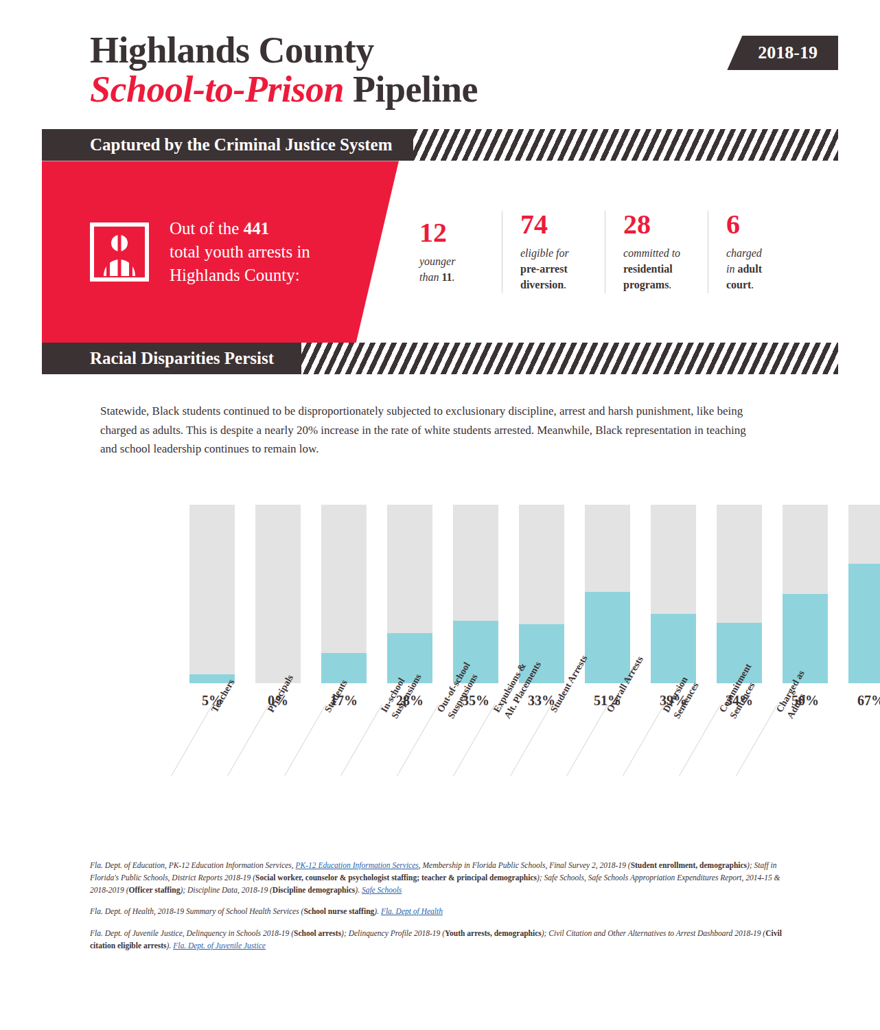Highlands County School-to-Prison Pipeline
2018-19
Captured by the Criminal Justice System
Out of the 441
total youth arrests in
Highlands County:
12
younger
than 11.
74
eligible for
pre-arrest
diversion.
28
committed to
residential
programs.
6
charged
in adult
court.
Racial Disparities Persist
Statewide, Black students continued to be disproportionately subjected to exclusionary discipline, arrest and harsh punishment, like being charged as adults. This is despite a nearly 20% increase in the rate of white students arrested. Meanwhile, Black representation in teaching and school leadership continues to remain low.
5%
0%
17%
28%
35%
33%
51%
39%
34%
50%
67%
Teachers
Principals
Students
In-school
Suspensions
Out-of-school
Suspensions
Expulsions &
Alt. Placements
Student Arrests
Overall Arrests
Diversion
Sentences
Commitment
Sentences
Charged as
Adults
Fla. Dept. of Education, PK-12 Education Information Services, PK-12 Education Information Services, Membership in Florida Public Schools, Final Survey 2, 2018-19 (Student enrollment, demographics); Staff in Florida's Public Schools, District Reports 2018-19 (Social worker, counselor & psychologist staffing; teacher & principal demographics); Safe Schools, Safe Schools Appropriation Expenditures Report, 2014-15 & 2018-2019 (Officer staffing); Discipline Data, 2018-19 (Discipline demographics). Safe Schools
Fla. Dept. of Health, 2018-19 Summary of School Health Services (School nurse staffing). Fla. Dept of Health
Fla. Dept. of Juvenile Justice, Delinquency in Schools 2018-19 (School arrests); Delinquency Profile 2018-19 (Youth arrests, demographics); Civil Citation and Other Alternatives to Arrest Dashboard 2018-19 (Civil citation eligible arrests). Fla. Dept. of Juvenile Justice